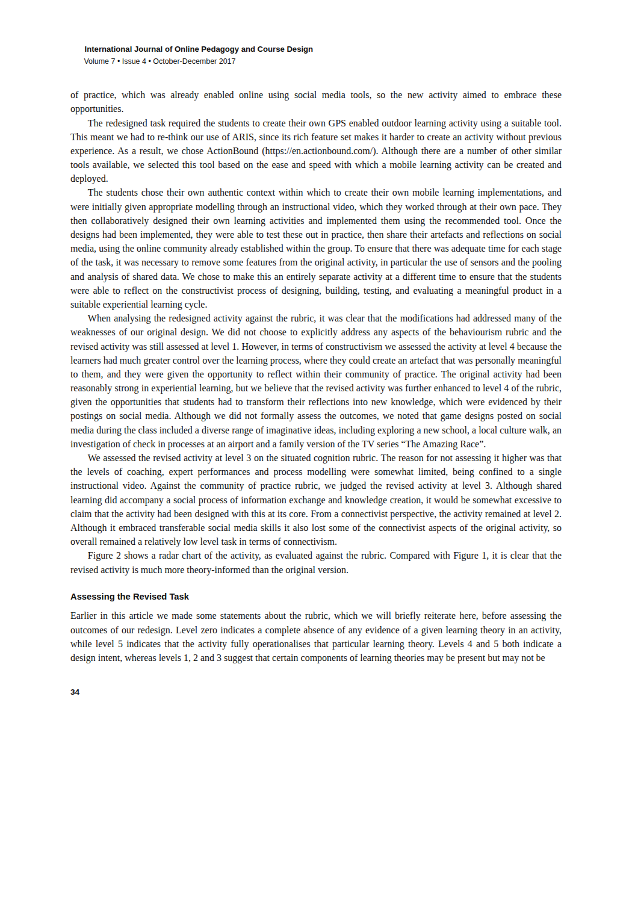International Journal of Online Pedagogy and Course Design
Volume 7 • Issue 4 • October-December 2017
of practice, which was already enabled online using social media tools, so the new activity aimed to embrace these opportunities.
The redesigned task required the students to create their own GPS enabled outdoor learning activity using a suitable tool. This meant we had to re-think our use of ARIS, since its rich feature set makes it harder to create an activity without previous experience. As a result, we chose ActionBound (https://en.actionbound.com/). Although there are a number of other similar tools available, we selected this tool based on the ease and speed with which a mobile learning activity can be created and deployed.
The students chose their own authentic context within which to create their own mobile learning implementations, and were initially given appropriate modelling through an instructional video, which they worked through at their own pace. They then collaboratively designed their own learning activities and implemented them using the recommended tool. Once the designs had been implemented, they were able to test these out in practice, then share their artefacts and reflections on social media, using the online community already established within the group. To ensure that there was adequate time for each stage of the task, it was necessary to remove some features from the original activity, in particular the use of sensors and the pooling and analysis of shared data. We chose to make this an entirely separate activity at a different time to ensure that the students were able to reflect on the constructivist process of designing, building, testing, and evaluating a meaningful product in a suitable experiential learning cycle.
When analysing the redesigned activity against the rubric, it was clear that the modifications had addressed many of the weaknesses of our original design. We did not choose to explicitly address any aspects of the behaviourism rubric and the revised activity was still assessed at level 1. However, in terms of constructivism we assessed the activity at level 4 because the learners had much greater control over the learning process, where they could create an artefact that was personally meaningful to them, and they were given the opportunity to reflect within their community of practice. The original activity had been reasonably strong in experiential learning, but we believe that the revised activity was further enhanced to level 4 of the rubric, given the opportunities that students had to transform their reflections into new knowledge, which were evidenced by their postings on social media. Although we did not formally assess the outcomes, we noted that game designs posted on social media during the class included a diverse range of imaginative ideas, including exploring a new school, a local culture walk, an investigation of check in processes at an airport and a family version of the TV series “The Amazing Race”.
We assessed the revised activity at level 3 on the situated cognition rubric. The reason for not assessing it higher was that the levels of coaching, expert performances and process modelling were somewhat limited, being confined to a single instructional video. Against the community of practice rubric, we judged the revised activity at level 3. Although shared learning did accompany a social process of information exchange and knowledge creation, it would be somewhat excessive to claim that the activity had been designed with this at its core. From a connectivist perspective, the activity remained at level 2. Although it embraced transferable social media skills it also lost some of the connectivist aspects of the original activity, so overall remained a relatively low level task in terms of connectivism.
Figure 2 shows a radar chart of the activity, as evaluated against the rubric. Compared with Figure 1, it is clear that the revised activity is much more theory-informed than the original version.
Assessing the Revised Task
Earlier in this article we made some statements about the rubric, which we will briefly reiterate here, before assessing the outcomes of our redesign. Level zero indicates a complete absence of any evidence of a given learning theory in an activity, while level 5 indicates that the activity fully operationalises that particular learning theory. Levels 4 and 5 both indicate a design intent, whereas levels 1, 2 and 3 suggest that certain components of learning theories may be present but may not be
34